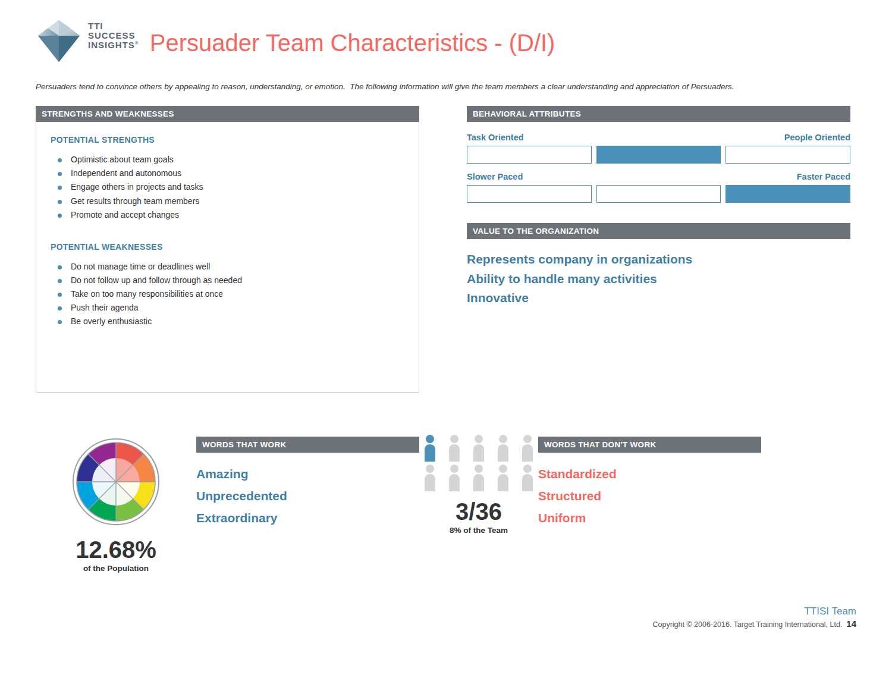TTI SUCCESS INSIGHTS
Persuader Team Characteristics - (D/I)
Persuaders tend to convince others by appealing to reason, understanding, or emotion. The following information will give the team members a clear understanding and appreciation of Persuaders.
STRENGTHS AND WEAKNESSES
POTENTIAL STRENGTHS
Optimistic about team goals
Independent and autonomous
Engage others in projects and tasks
Get results through team members
Promote and accept changes
POTENTIAL WEAKNESSES
Do not manage time or deadlines well
Do not follow up and follow through as needed
Take on too many responsibilities at once
Push their agenda
Be overly enthusiastic
BEHAVIORAL ATTRIBUTES
Task Oriented People Oriented
Slower Paced Faster Paced
VALUE TO THE ORGANIZATION
Represents company in organizations
Ability to handle many activities
Innovative
12.68%
of the Population
WORDS THAT WORK
Amazing
Unprecedented
Extraordinary
3/36
8% of the Team
WORDS THAT DON'T WORK
Standardized
Structured
Uniform
TTISI Team
Copyright © 2006-2016. Target Training International, Ltd. 14